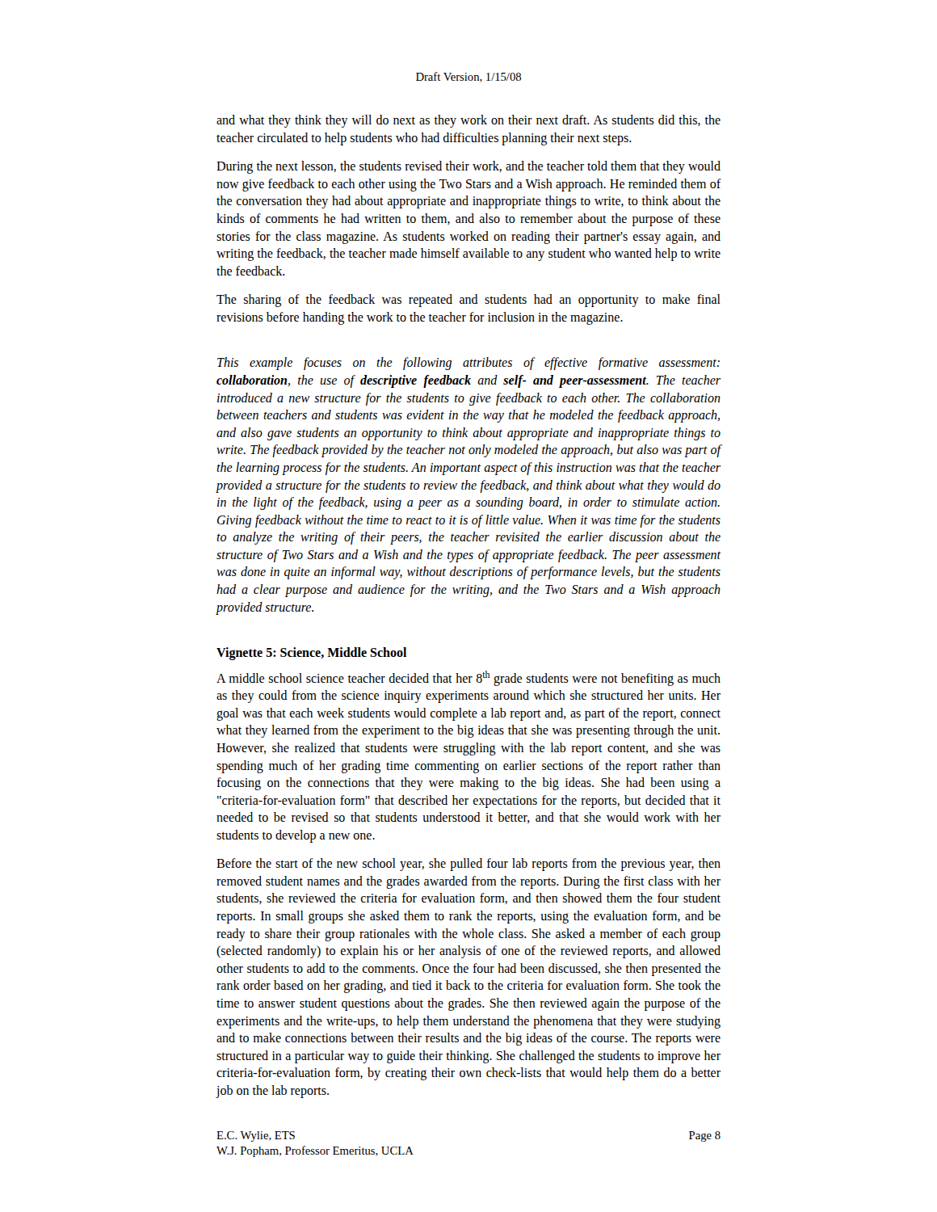Draft Version, 1/15/08
and what they think they will do next as they work on their next draft. As students did this, the teacher circulated to help students who had difficulties planning their next steps.
During the next lesson, the students revised their work, and the teacher told them that they would now give feedback to each other using the Two Stars and a Wish approach. He reminded them of the conversation they had about appropriate and inappropriate things to write, to think about the kinds of comments he had written to them, and also to remember about the purpose of these stories for the class magazine. As students worked on reading their partner's essay again, and writing the feedback, the teacher made himself available to any student who wanted help to write the feedback.
The sharing of the feedback was repeated and students had an opportunity to make final revisions before handing the work to the teacher for inclusion in the magazine.
This example focuses on the following attributes of effective formative assessment: collaboration, the use of descriptive feedback and self- and peer-assessment. The teacher introduced a new structure for the students to give feedback to each other. The collaboration between teachers and students was evident in the way that he modeled the feedback approach, and also gave students an opportunity to think about appropriate and inappropriate things to write. The feedback provided by the teacher not only modeled the approach, but also was part of the learning process for the students. An important aspect of this instruction was that the teacher provided a structure for the students to review the feedback, and think about what they would do in the light of the feedback, using a peer as a sounding board, in order to stimulate action. Giving feedback without the time to react to it is of little value. When it was time for the students to analyze the writing of their peers, the teacher revisited the earlier discussion about the structure of Two Stars and a Wish and the types of appropriate feedback. The peer assessment was done in quite an informal way, without descriptions of performance levels, but the students had a clear purpose and audience for the writing, and the Two Stars and a Wish approach provided structure.
Vignette 5: Science, Middle School
A middle school science teacher decided that her 8th grade students were not benefiting as much as they could from the science inquiry experiments around which she structured her units. Her goal was that each week students would complete a lab report and, as part of the report, connect what they learned from the experiment to the big ideas that she was presenting through the unit. However, she realized that students were struggling with the lab report content, and she was spending much of her grading time commenting on earlier sections of the report rather than focusing on the connections that they were making to the big ideas. She had been using a "criteria-for-evaluation form" that described her expectations for the reports, but decided that it needed to be revised so that students understood it better, and that she would work with her students to develop a new one.
Before the start of the new school year, she pulled four lab reports from the previous year, then removed student names and the grades awarded from the reports. During the first class with her students, she reviewed the criteria for evaluation form, and then showed them the four student reports. In small groups she asked them to rank the reports, using the evaluation form, and be ready to share their group rationales with the whole class. She asked a member of each group (selected randomly) to explain his or her analysis of one of the reviewed reports, and allowed other students to add to the comments. Once the four had been discussed, she then presented the rank order based on her grading, and tied it back to the criteria for evaluation form. She took the time to answer student questions about the grades. She then reviewed again the purpose of the experiments and the write-ups, to help them understand the phenomena that they were studying and to make connections between their results and the big ideas of the course. The reports were structured in a particular way to guide their thinking. She challenged the students to improve her criteria-for-evaluation form, by creating their own check-lists that would help them do a better job on the lab reports.
E.C. Wylie, ETS
W.J. Popham, Professor Emeritus, UCLA
Page 8